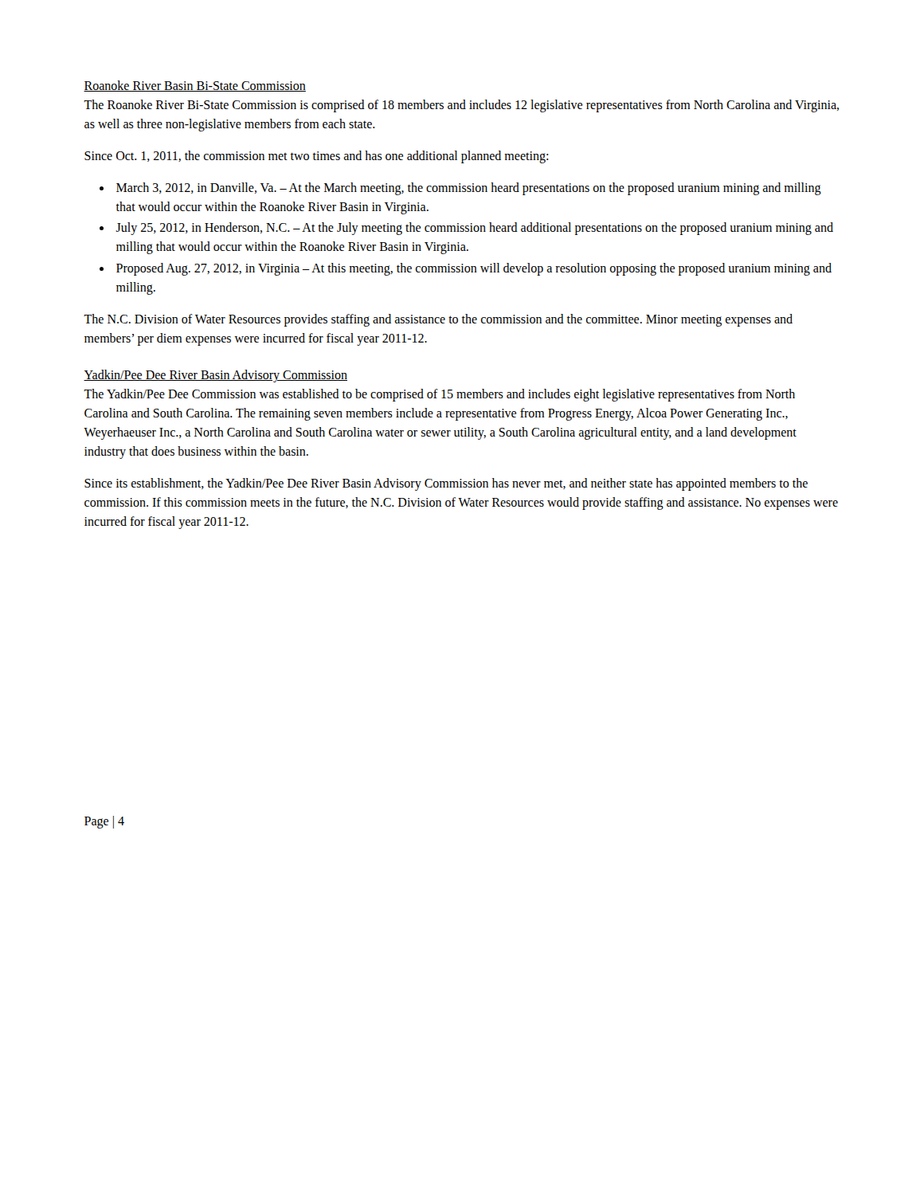Roanoke River Basin Bi-State Commission
The Roanoke River Bi-State Commission is comprised of 18 members and includes 12 legislative representatives from North Carolina and Virginia, as well as three non-legislative members from each state.
Since Oct. 1, 2011, the commission met two times and has one additional planned meeting:
March 3, 2012, in Danville, Va. – At the March meeting, the commission heard presentations on the proposed uranium mining and milling that would occur within the Roanoke River Basin in Virginia.
July 25, 2012, in Henderson, N.C. – At the July meeting the commission heard additional presentations on the proposed uranium mining and milling that would occur within the Roanoke River Basin in Virginia.
Proposed Aug. 27, 2012, in Virginia – At this meeting, the commission will develop a resolution opposing the proposed uranium mining and milling.
The N.C. Division of Water Resources provides staffing and assistance to the commission and the committee. Minor meeting expenses and members’ per diem expenses were incurred for fiscal year 2011-12.
Yadkin/Pee Dee River Basin Advisory Commission
The Yadkin/Pee Dee Commission was established to be comprised of 15 members and includes eight legislative representatives from North Carolina and South Carolina. The remaining seven members include a representative from Progress Energy, Alcoa Power Generating Inc., Weyerhaeuser Inc., a North Carolina and South Carolina water or sewer utility, a South Carolina agricultural entity, and a land development industry that does business within the basin.
Since its establishment, the Yadkin/Pee Dee River Basin Advisory Commission has never met, and neither state has appointed members to the commission. If this commission meets in the future, the N.C. Division of Water Resources would provide staffing and assistance. No expenses were incurred for fiscal year 2011-12.
Page | 4